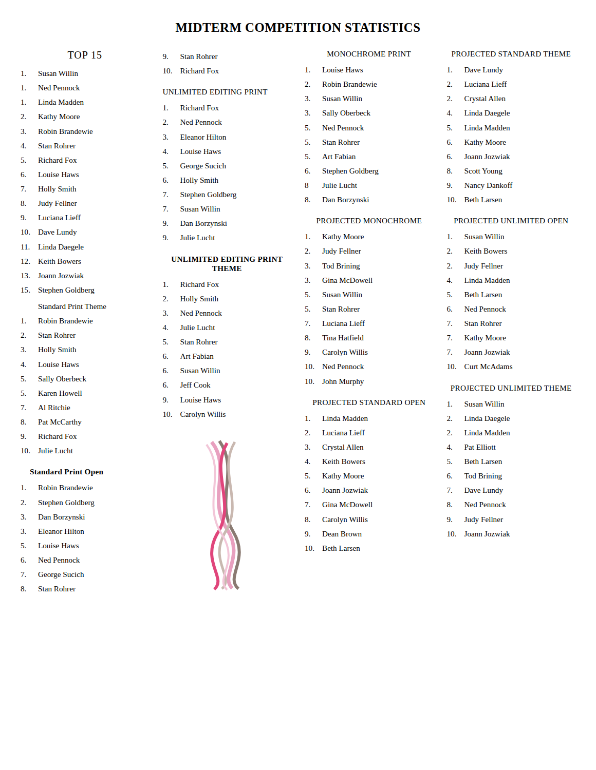MIDTERM COMPETITION STATISTICS
TOP 15
1. Susan Willin
1. Ned Pennock
1. Linda Madden
2. Kathy Moore
3. Robin Brandewie
4. Stan Rohrer
5. Richard Fox
6. Louise Haws
7. Holly Smith
8. Judy Fellner
9. Luciana Lieff
10. Dave Lundy
11. Linda Daegele
12. Keith Bowers
13. Joann Jozwiak
15. Stephen Goldberg
Standard Print Theme
1. Robin Brandewie
2. Stan Rohrer
3. Holly Smith
4. Louise Haws
5. Sally Oberbeck
5. Karen Howell
7. Al Ritchie
8. Pat McCarthy
9. Richard Fox
10. Julie Lucht
Standard Print Open
1. Robin Brandewie
2. Stephen Goldberg
3. Dan Borzynski
3. Eleanor Hilton
5. Louise Haws
6. Ned Pennock
7. George Sucich
8. Stan Rohrer
9. Stan Rohrer
10. Richard Fox
UNLIMITED EDITING PRINT
1. Richard Fox
2. Ned Pennock
3. Eleanor Hilton
4. Louise Haws
5. George Sucich
6. Holly Smith
7. Stephen Goldberg
7. Susan Willin
9. Dan Borzynski
9. Julie Lucht
UNLIMITED EDITING PRINT THEME
1. Richard Fox
2. Holly Smith
3. Ned Pennock
4. Julie Lucht
5. Stan Rohrer
6. Art Fabian
6. Susan Willin
6. Jeff Cook
9. Louise Haws
10. Carolyn Willis
MONOCHROME PRINT
1. Louise Haws
2. Robin Brandewie
3. Susan Willin
3. Sally Oberbeck
5. Ned Pennock
5. Stan Rohrer
5. Art Fabian
6. Stephen Goldberg
8 Julie Lucht
8. Dan Borzynski
PROJECTED MONOCHROME
1. Kathy Moore
2. Judy Fellner
3. Tod Brining
3. Gina McDowell
5. Susan Willin
5. Stan Rohrer
7. Luciana Lieff
8. Tina Hatfield
9. Carolyn Willis
10. Ned Pennock
10. John Murphy
PROJECTED STANDARD OPEN
1. Linda Madden
2. Luciana Lieff
3. Crystal Allen
4. Keith Bowers
5. Kathy Moore
6. Joann Jozwiak
7. Gina McDowell
8. Carolyn Willis
9. Dean Brown
10. Beth Larsen
PROJECTED STANDARD THEME
1. Dave Lundy
2. Luciana Lieff
2. Crystal Allen
4. Linda Daegele
5. Linda Madden
6. Kathy Moore
6. Joann Jozwiak
8. Scott Young
9. Nancy Dankoff
10. Beth Larsen
PROJECTED UNLIMITED OPEN
1. Susan Willin
2. Keith Bowers
2. Judy Fellner
4. Linda Madden
5. Beth Larsen
6. Ned Pennock
7. Stan Rohrer
7. Kathy Moore
7. Joann Jozwiak
10. Curt McAdams
PROJECTED UNLIMITED THEME
1. Susan Willin
2. Linda Daegele
2. Linda Madden
4. Pat Elliott
5. Beth Larsen
6. Tod Brining
7. Dave Lundy
8. Ned Pennock
9. Judy Fellner
10. Joann Jozwiak